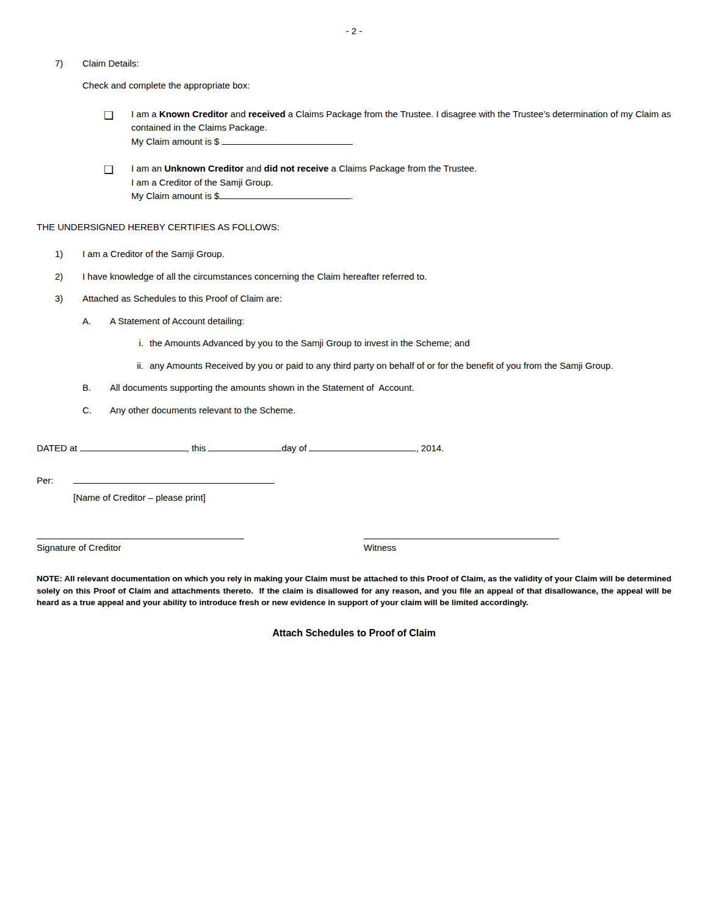- 2 -
7)
Claim Details:
Check and complete the appropriate box:
❑
I am a Known Creditor and received a Claims Package from the Trustee. I disagree with the Trustee’s determination of my Claim as contained in the Claims Package.
My Claim amount is $
❑
I am an Unknown Creditor and did not receive a Claims Package from the Trustee.
I am a Creditor of the Samji Group.
My Claim amount is $ .
THE UNDERSIGNED HEREBY CERTIFIES AS FOLLOWS:
1)
I am a Creditor of the Samji Group.
2)
I have knowledge of all the circumstances concerning the Claim hereafter referred to.
3)
Attached as Schedules to this Proof of Claim are:
A.
A Statement of Account detailing:
i.
the Amounts Advanced by you to the Samji Group to invest in the Scheme; and
ii.
any Amounts Received by you or paid to any third party on behalf of or for the benefit of you from the Samji Group.
B.
All documents supporting the amounts shown in the Statement of Account.
C.
Any other documents relevant to the Scheme.
DATED at , this day of , 2014.
Per:
[Name of Creditor – please print]
| Signature of Creditor | Witness |
NOTE: All relevant documentation on which you rely in making your Claim must be attached to this Proof of Claim, as the validity of your Claim will be determined solely on this Proof of Claim and attachments thereto. If the claim is disallowed for any reason, and you file an appeal of that disallowance, the appeal will be heard as a true appeal and your ability to introduce fresh or new evidence in support of your claim will be limited accordingly.
Attach Schedules to Proof of Claim